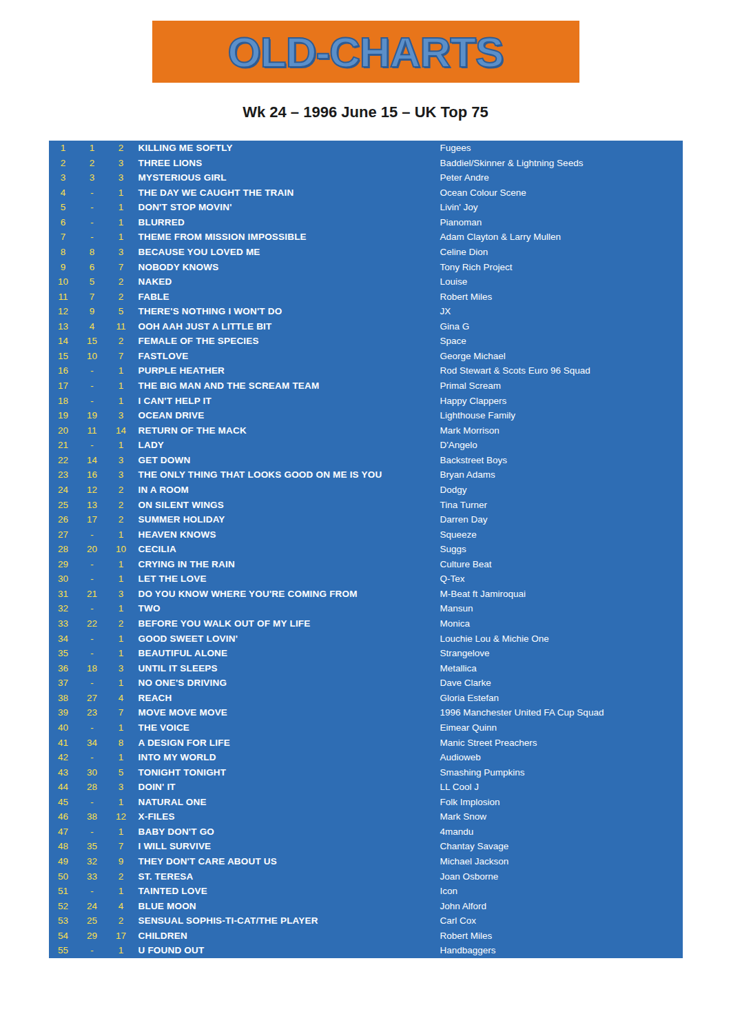OLD-CHARTS
Wk 24 – 1996 June 15 – UK Top 75
| 1 | 1 | 2 | KILLING ME SOFTLY | Fugees |
| 2 | 2 | 3 | THREE LIONS | Baddiel/Skinner & Lightning Seeds |
| 3 | 3 | 3 | MYSTERIOUS GIRL | Peter Andre |
| 4 | - | 1 | THE DAY WE CAUGHT THE TRAIN | Ocean Colour Scene |
| 5 | - | 1 | DON'T STOP MOVIN' | Livin' Joy |
| 6 | - | 1 | BLURRED | Pianoman |
| 7 | - | 1 | THEME FROM MISSION IMPOSSIBLE | Adam Clayton & Larry Mullen |
| 8 | 8 | 3 | BECAUSE YOU LOVED ME | Celine Dion |
| 9 | 6 | 7 | NOBODY KNOWS | Tony Rich Project |
| 10 | 5 | 2 | NAKED | Louise |
| 11 | 7 | 2 | FABLE | Robert Miles |
| 12 | 9 | 5 | THERE'S NOTHING I WON'T DO | JX |
| 13 | 4 | 11 | OOH AAH JUST A LITTLE BIT | Gina G |
| 14 | 15 | 2 | FEMALE OF THE SPECIES | Space |
| 15 | 10 | 7 | FASTLOVE | George Michael |
| 16 | - | 1 | PURPLE HEATHER | Rod Stewart & Scots Euro 96 Squad |
| 17 | - | 1 | THE BIG MAN AND THE SCREAM TEAM | Primal Scream |
| 18 | - | 1 | I CAN'T HELP IT | Happy Clappers |
| 19 | 19 | 3 | OCEAN DRIVE | Lighthouse Family |
| 20 | 11 | 14 | RETURN OF THE MACK | Mark Morrison |
| 21 | - | 1 | LADY | D'Angelo |
| 22 | 14 | 3 | GET DOWN | Backstreet Boys |
| 23 | 16 | 3 | THE ONLY THING THAT LOOKS GOOD ON ME IS YOU | Bryan Adams |
| 24 | 12 | 2 | IN A ROOM | Dodgy |
| 25 | 13 | 2 | ON SILENT WINGS | Tina Turner |
| 26 | 17 | 2 | SUMMER HOLIDAY | Darren Day |
| 27 | - | 1 | HEAVEN KNOWS | Squeeze |
| 28 | 20 | 10 | CECILIA | Suggs |
| 29 | - | 1 | CRYING IN THE RAIN | Culture Beat |
| 30 | - | 1 | LET THE LOVE | Q-Tex |
| 31 | 21 | 3 | DO YOU KNOW WHERE YOU'RE COMING FROM | M-Beat ft Jamiroquai |
| 32 | - | 1 | TWO | Mansun |
| 33 | 22 | 2 | BEFORE YOU WALK OUT OF MY LIFE | Monica |
| 34 | - | 1 | GOOD SWEET LOVIN' | Louchie Lou & Michie One |
| 35 | - | 1 | BEAUTIFUL ALONE | Strangelove |
| 36 | 18 | 3 | UNTIL IT SLEEPS | Metallica |
| 37 | - | 1 | NO ONE'S DRIVING | Dave Clarke |
| 38 | 27 | 4 | REACH | Gloria Estefan |
| 39 | 23 | 7 | MOVE MOVE MOVE | 1996 Manchester United FA Cup Squad |
| 40 | - | 1 | THE VOICE | Eimear Quinn |
| 41 | 34 | 8 | A DESIGN FOR LIFE | Manic Street Preachers |
| 42 | - | 1 | INTO MY WORLD | Audioweb |
| 43 | 30 | 5 | TONIGHT TONIGHT | Smashing Pumpkins |
| 44 | 28 | 3 | DOIN' IT | LL Cool J |
| 45 | - | 1 | NATURAL ONE | Folk Implosion |
| 46 | 38 | 12 | X-FILES | Mark Snow |
| 47 | - | 1 | BABY DON'T GO | 4mandu |
| 48 | 35 | 7 | I WILL SURVIVE | Chantay Savage |
| 49 | 32 | 9 | THEY DON'T CARE ABOUT US | Michael Jackson |
| 50 | 33 | 2 | ST. TERESA | Joan Osborne |
| 51 | - | 1 | TAINTED LOVE | Icon |
| 52 | 24 | 4 | BLUE MOON | John Alford |
| 53 | 25 | 2 | SENSUAL SOPHIS-TI-CAT/THE PLAYER | Carl Cox |
| 54 | 29 | 17 | CHILDREN | Robert Miles |
| 55 | - | 1 | U FOUND OUT | Handbaggers |